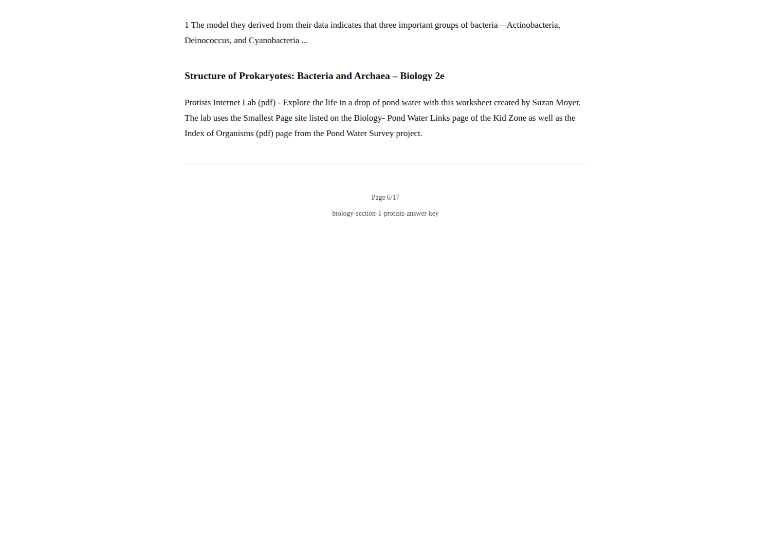1 The model they derived from their data indicates that three important groups of bacteria—Actinobacteria, Deinococcus, and Cyanobacteria ...
Structure of Prokaryotes: Bacteria and Archaea – Biology 2e
Protists Internet Lab (pdf) - Explore the life in a drop of pond water with this worksheet created by Suzan Moyer. The lab uses the Smallest Page site listed on the Biology- Pond Water Links page of the Kid Zone as well as the Index of Organisms (pdf) page from the Pond Water Survey project.
Page 6/17
biology-section-1-protists-answer-key